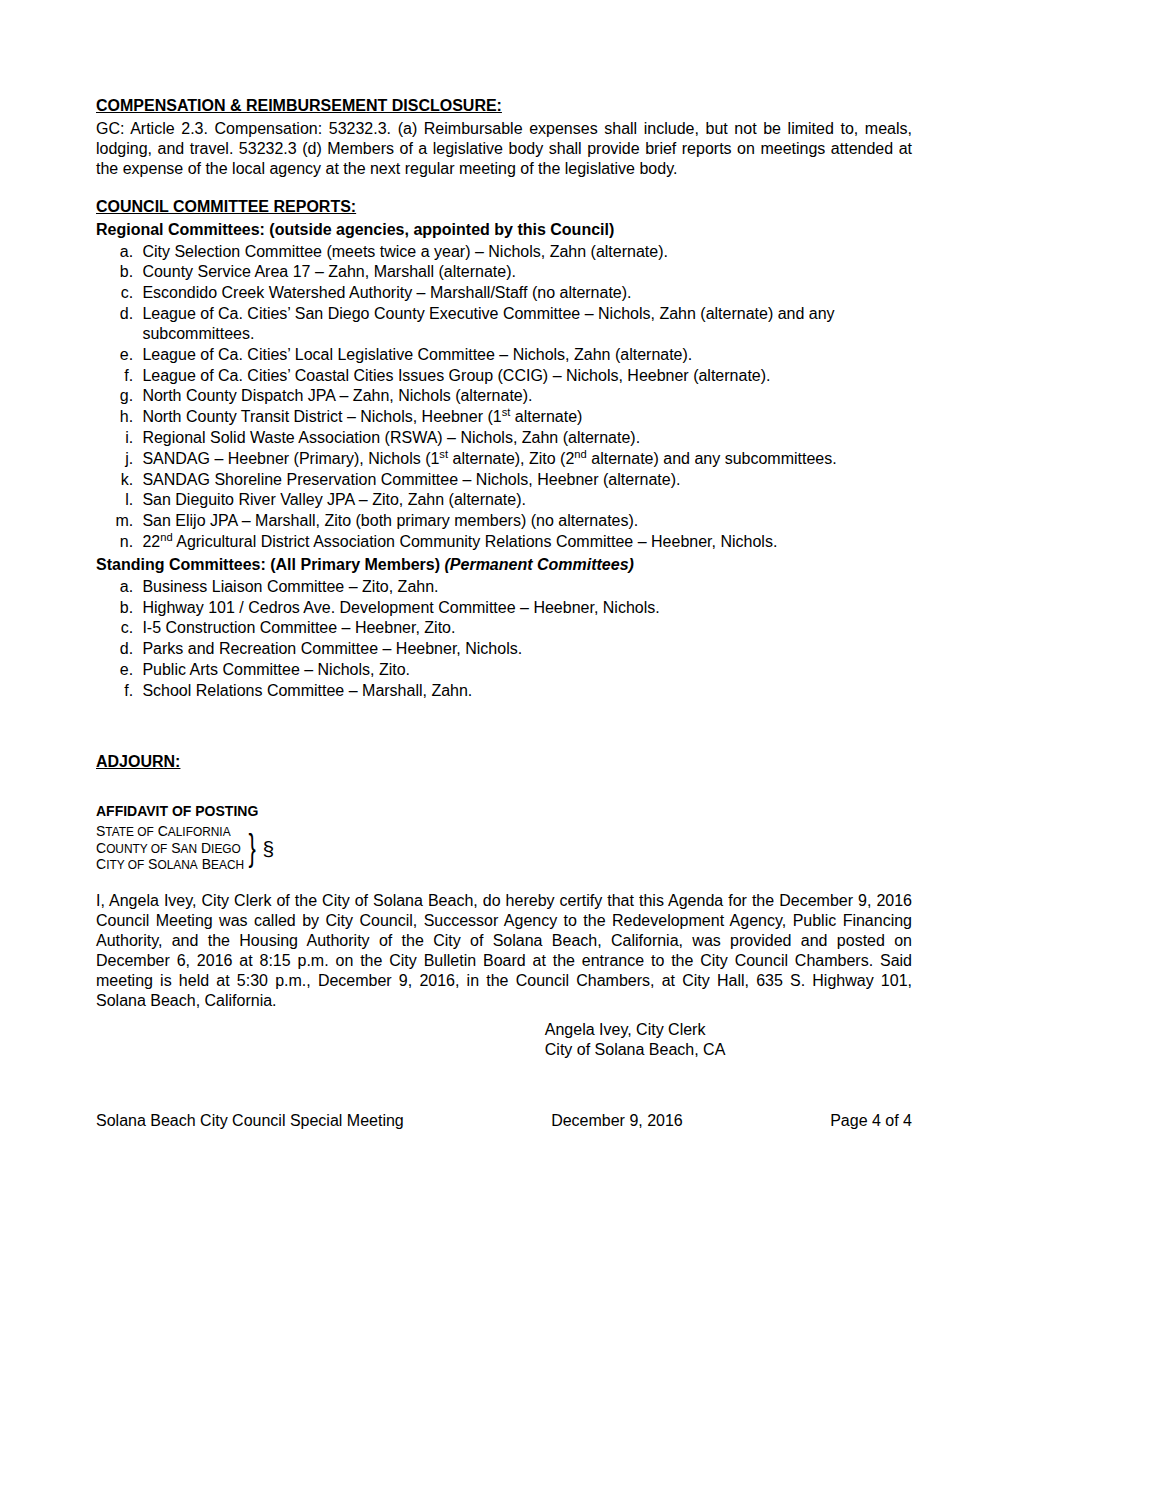COMPENSATION & REIMBURSEMENT DISCLOSURE:
GC: Article 2.3. Compensation: 53232.3. (a) Reimbursable expenses shall include, but not be limited to, meals, lodging, and travel. 53232.3 (d) Members of a legislative body shall provide brief reports on meetings attended at the expense of the local agency at the next regular meeting of the legislative body.
COUNCIL COMMITTEE REPORTS:
Regional Committees: (outside agencies, appointed by this Council)
City Selection Committee (meets twice a year) – Nichols, Zahn (alternate).
County Service Area 17 – Zahn, Marshall (alternate).
Escondido Creek Watershed Authority – Marshall/Staff (no alternate).
League of Ca. Cities’ San Diego County Executive Committee – Nichols, Zahn (alternate) and any subcommittees.
League of Ca. Cities’ Local Legislative Committee – Nichols, Zahn (alternate).
League of Ca. Cities’ Coastal Cities Issues Group (CCIG) – Nichols, Heebner (alternate).
North County Dispatch JPA – Zahn, Nichols (alternate).
North County Transit District – Nichols, Heebner (1st alternate)
Regional Solid Waste Association (RSWA) – Nichols, Zahn (alternate).
SANDAG – Heebner (Primary), Nichols (1st alternate), Zito (2nd alternate) and any subcommittees.
SANDAG Shoreline Preservation Committee – Nichols, Heebner (alternate).
San Dieguito River Valley JPA – Zito, Zahn (alternate).
San Elijo JPA – Marshall, Zito (both primary members) (no alternates).
22nd Agricultural District Association Community Relations Committee – Heebner, Nichols.
Standing Committees: (All Primary Members) (Permanent Committees)
Business Liaison Committee – Zito, Zahn.
Highway 101 / Cedros Ave. Development Committee – Heebner, Nichols.
I-5 Construction Committee – Heebner, Zito.
Parks and Recreation Committee – Heebner, Nichols.
Public Arts Committee – Nichols, Zito.
School Relations Committee – Marshall, Zahn.
ADJOURN:
AFFIDAVIT OF POSTING
STATE OF CALIFORNIA
COUNTY OF SAN DIEGO
CITY OF SOLANA BEACH
} §
I, Angela Ivey, City Clerk of the City of Solana Beach, do hereby certify that this Agenda for the December 9, 2016 Council Meeting was called by City Council, Successor Agency to the Redevelopment Agency, Public Financing Authority, and the Housing Authority of the City of Solana Beach, California, was provided and posted on December 6, 2016 at 8:15 p.m. on the City Bulletin Board at the entrance to the City Council Chambers. Said meeting is held at 5:30 p.m., December 9, 2016, in the Council Chambers, at City Hall, 635 S. Highway 101, Solana Beach, California.
Angela Ivey, City Clerk
City of Solana Beach, CA
Solana Beach City Council Special Meeting December 9, 2016 Page 4 of 4